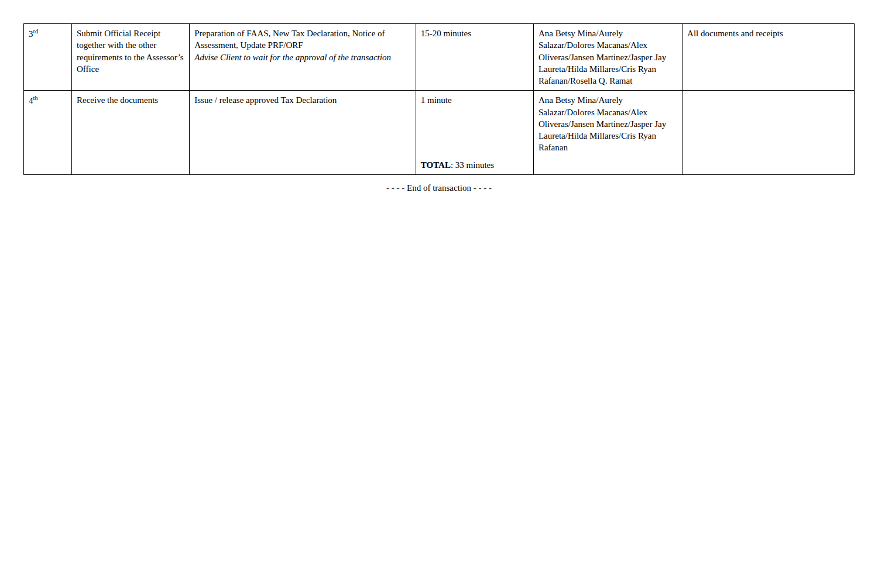| 3 rd | Submit Official Receipt together with the other requirements to the Assessor’s Office | Preparation of FAAS, New Tax Declaration, Notice of Assessment, Update PRF/ORF Advise Client to wait for the approval of the transaction | 15-20 minutes | Ana Betsy Mina/Aurely Salazar/Dolores Macanas/Alex Oliveras/Jansen Martinez/Jasper Jay Laureta/Hilda Millares/Cris Ryan Rafanan/Rosella Q. Ramat | All documents and receipts |
| 4 th | Receive the documents | Issue / release approved Tax Declaration | 1 minute TOTAL : 33 minutes | Ana Betsy Mina/Aurely Salazar/Dolores Macanas/Alex Oliveras/Jansen Martinez/Jasper Jay Laureta/Hilda Millares/Cris Ryan Rafanan | |
- - - - End of transaction - - - -